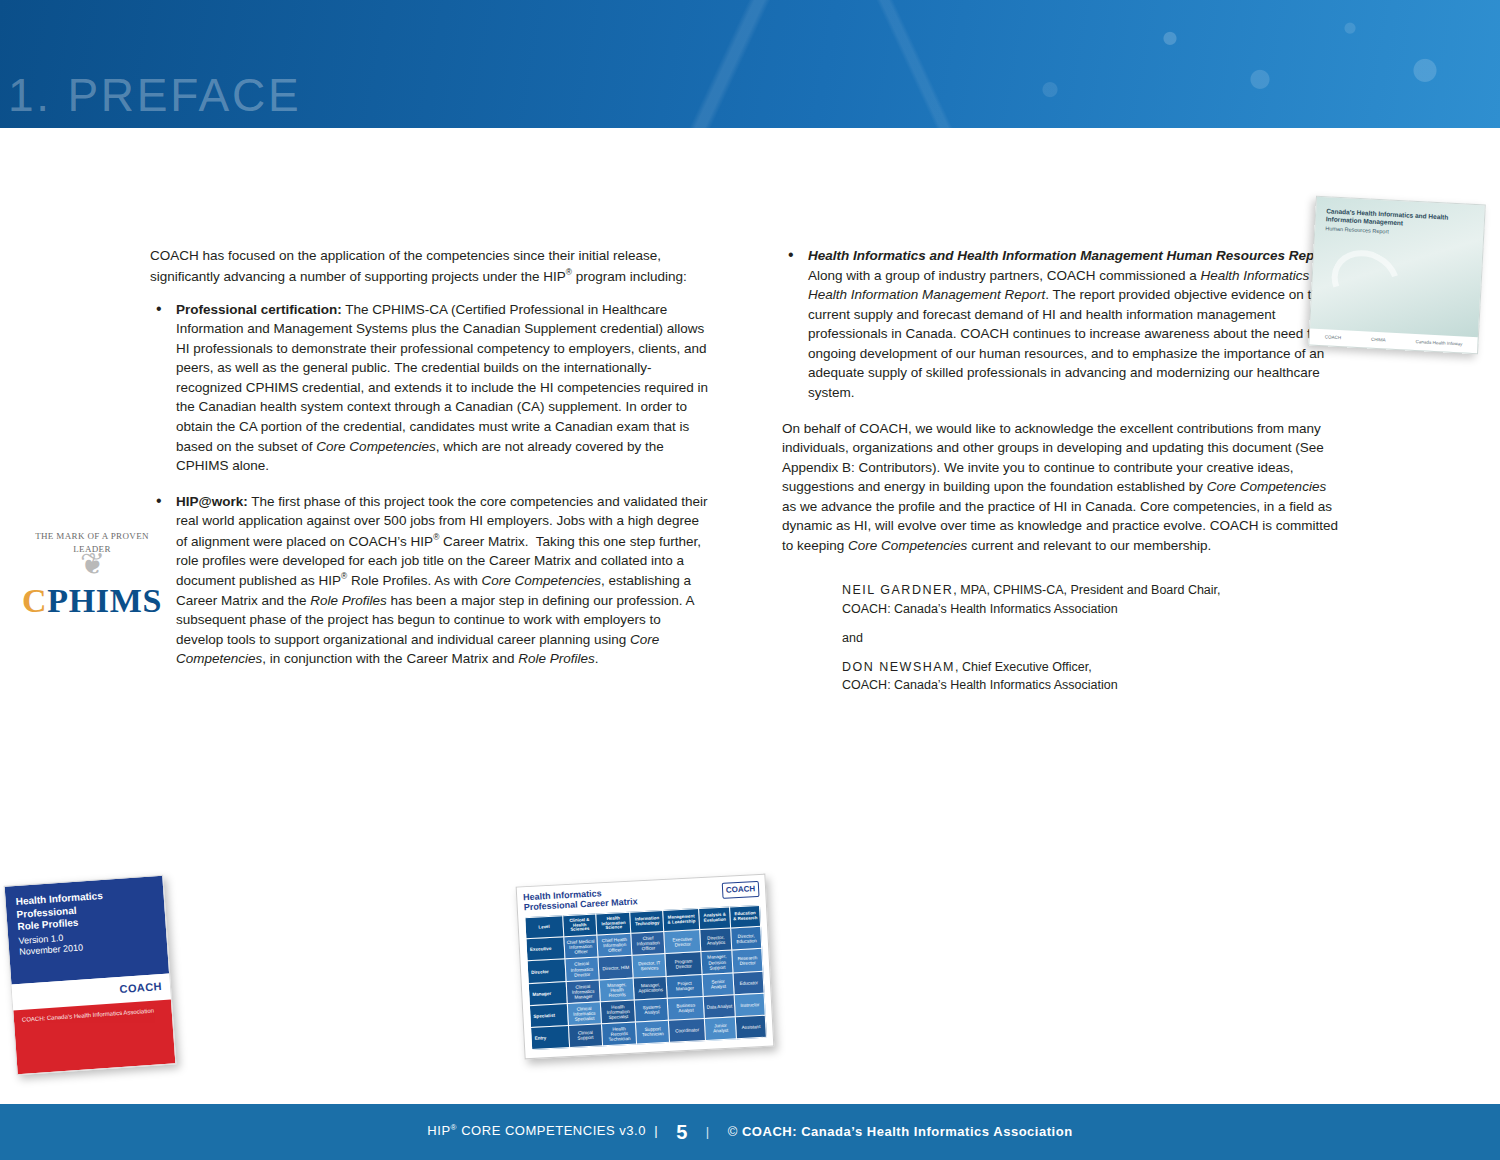1. PREFACE
COACH has focused on the application of the competencies since their initial release, significantly advancing a number of supporting projects under the HIP® program including:
Professional certification: The CPHIMS-CA (Certified Professional in Healthcare Information and Management Systems plus the Canadian Supplement credential) allows HI professionals to demonstrate their professional competency to employers, clients, and peers, as well as the general public. The credential builds on the internationally-recognized CPHIMS credential, and extends it to include the HI competencies required in the Canadian health system context through a Canadian (CA) supplement. In order to obtain the CA portion of the credential, candidates must write a Canadian exam that is based on the subset of Core Competencies, which are not already covered by the CPHIMS alone.
HIP@work: The first phase of this project took the core competencies and validated their real world application against over 500 jobs from HI employers. Jobs with a high degree of alignment were placed on COACH’s HIP® Career Matrix. Taking this one step further, role profiles were developed for each job title on the Career Matrix and collated into a document published as HIP® Role Profiles. As with Core Competencies, establishing a Career Matrix and the Role Profiles has been a major step in defining our profession. A subsequent phase of the project has begun to continue to work with employers to develop tools to support organizational and individual career planning using Core Competencies, in conjunction with the Career Matrix and Role Profiles.
Health Informatics and Health Information Management Human Resources Report: Along with a group of industry partners, COACH commissioned a Health Informatics and Health Information Management Report. The report provided objective evidence on the current supply and forecast demand of HI and health information management professionals in Canada. COACH continues to increase awareness about the need for ongoing development of our human resources, and to emphasize the importance of an adequate supply of skilled professionals in advancing and modernizing our healthcare system.
On behalf of COACH, we would like to acknowledge the excellent contributions from many individuals, organizations and other groups in developing and updating this document (See Appendix B: Contributors). We invite you to continue to contribute your creative ideas, suggestions and energy in building upon the foundation established by Core Competencies as we advance the profile and the practice of HI in Canada. Core competencies, in a field as dynamic as HI, will evolve over time as knowledge and practice evolve. COACH is committed to keeping Core Competencies current and relevant to our membership.
NEIL GARDNER, MPA, CPHIMS-CA, President and Board Chair,
COACH: Canada’s Health Informatics Association
and
DON NEWSHAM, Chief Executive Officer,
COACH: Canada’s Health Informatics Association
The Mark of a Proven Leader
❦
CPHIMS
Health Informatics Professional
Role Profiles
Version 1.0
November 2010
COACH
COACH: Canada’s Health Informatics Association
Health Informatics
Professional Career Matrix
COACH
| Level | Clinical & Health Sciences | Health Information Science | Information Technology | Management & Leadership | Analysis & Evaluation | Education & Research |
| Executive | Chief Medical Information Officer | Chief Health Information Officer | Chief Information Officer | Executive Director | Director, Analytics | Director, Education |
| Director | Clinical Informatics Director | Director, HIM | Director, IT Services | Program Director | Manager, Decision Support | Research Director |
| Manager | Clinical Informatics Manager | Manager, Health Records | Manager, Applications | Project Manager | Senior Analyst | Educator |
| Specialist | Clinical Informatics Specialist | Health Information Specialist | Systems Analyst | Business Analyst | Data Analyst | Instructor |
| Entry | Clinical Support | Health Records Technician | Support Technician | Coordinator | Junior Analyst | Assistant |
Canada’s Health Informatics and Health Information Management
Human Resources Report
COACH CHIMA Canada Health Infoway
HIP® CORE COMPETENCIES v3.0 | 5 | © COACH: Canada’s Health Informatics Association